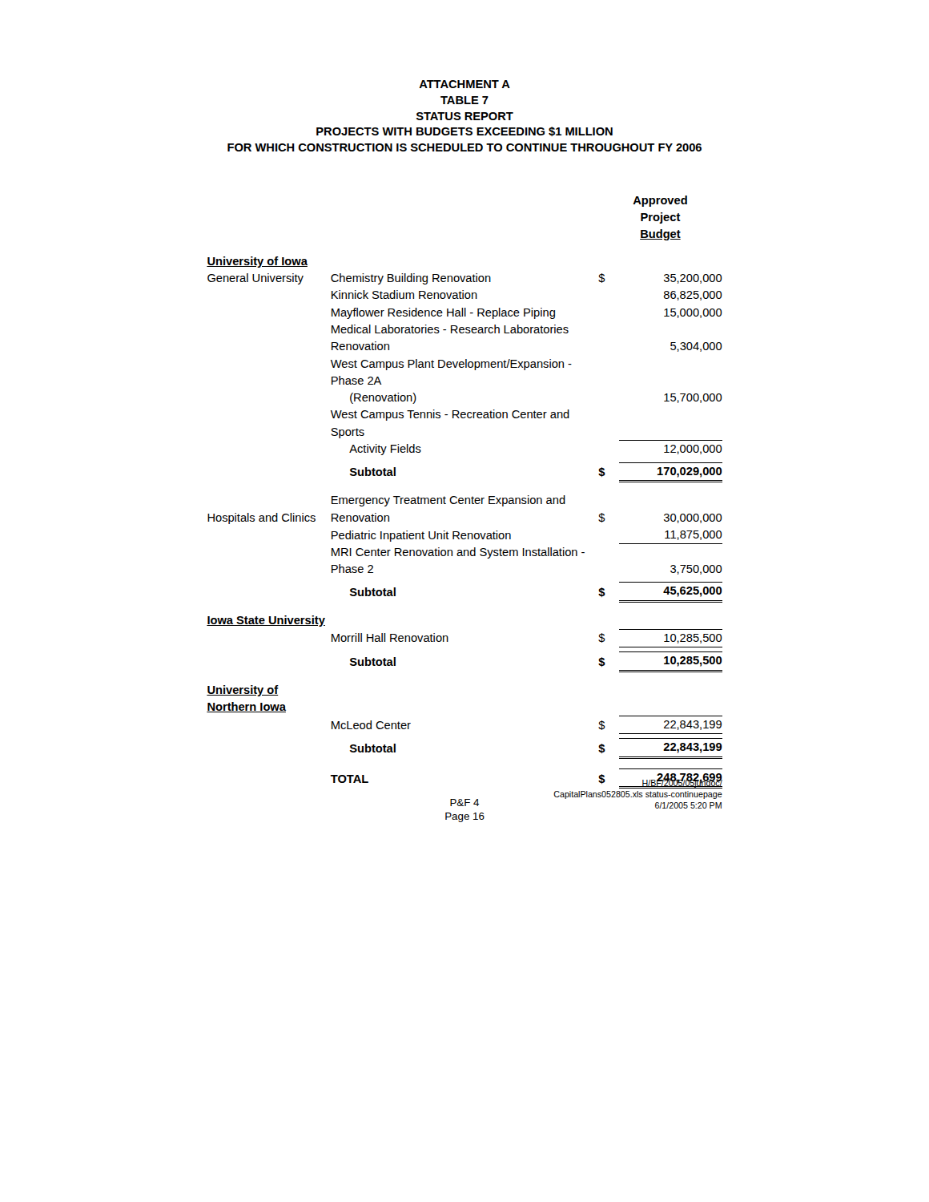ATTACHMENT A
TABLE 7
STATUS REPORT
PROJECTS WITH BUDGETS EXCEEDING $1 MILLION
FOR WHICH CONSTRUCTION IS SCHEDULED TO CONTINUE THROUGHOUT FY 2006
| | | Approved |
| | | Project |
| | | Budget |
| University of Iowa | | | |
| General University | Chemistry Building Renovation | $ | 35,200,000 |
| | Kinnick Stadium Renovation | | 86,825,000 |
| | Mayflower Residence Hall - Replace Piping | | 15,000,000 |
| | Medical Laboratories - Research Laboratories Renovation | | 5,304,000 |
| | West Campus Plant Development/Expansion - Phase 2A | | |
| | (Renovation) | | 15,700,000 |
| | West Campus Tennis - Recreation Center and Sports | | |
| | Activity Fields | | 12,000,000 |
| | Subtotal | $ | 170,029,000 |
| Hospitals and Clinics | Emergency Treatment Center Expansion and Renovation | $ | 30,000,000 |
| | Pediatric Inpatient Unit Renovation | | 11,875,000 |
| | MRI Center Renovation and System Installation - Phase 2 | | 3,750,000 |
| | Subtotal | $ | 45,625,000 |
| Iowa State University | | | |
| | Morrill Hall Renovation | $ | 10,285,500 |
| | Subtotal | $ | 10,285,500 |
| University of Northern Iowa | | | |
| | McLeod Center | $ | 22,843,199 |
| | Subtotal | $ | 22,843,199 |
| | TOTAL | $ | 248,782,699 |
H/BF/2005/05jundoc/
CapitalPlans052805.xls status-continuepage
6/1/2005 5:20 PM
P&F 4
Page 16